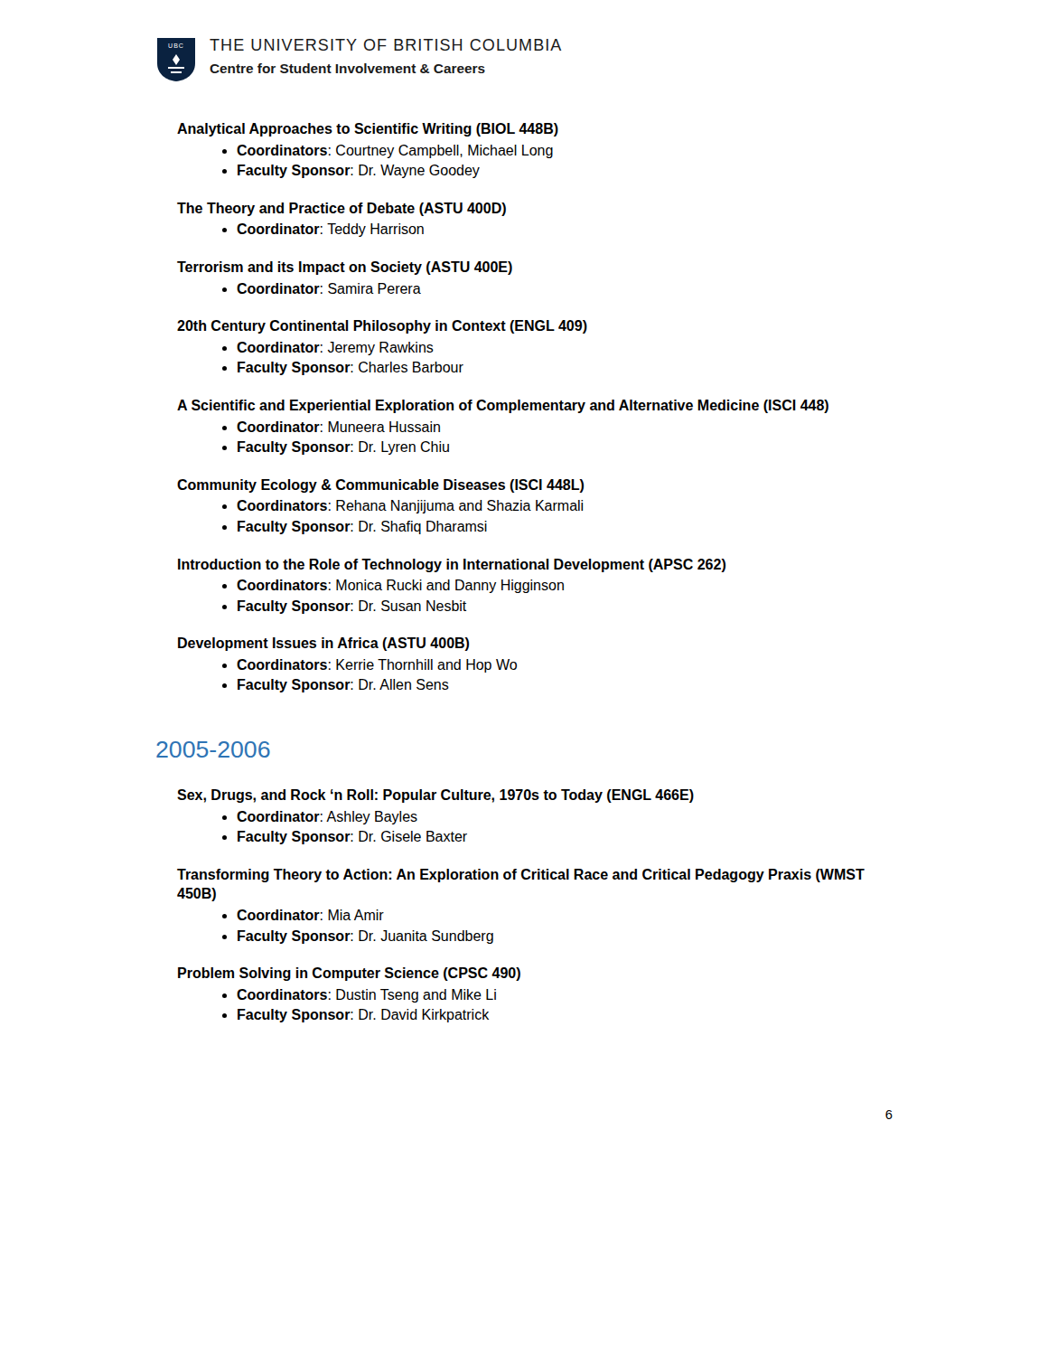UBC
THE UNIVERSITY OF BRITISH COLUMBIA
Centre for Student Involvement & Careers
Analytical Approaches to Scientific Writing (BIOL 448B)
Coordinators: Courtney Campbell, Michael Long
Faculty Sponsor: Dr. Wayne Goodey
The Theory and Practice of Debate (ASTU 400D)
Coordinator: Teddy Harrison
Terrorism and its Impact on Society (ASTU 400E)
Coordinator: Samira Perera
20th Century Continental Philosophy in Context (ENGL 409)
Coordinator: Jeremy Rawkins
Faculty Sponsor: Charles Barbour
A Scientific and Experiential Exploration of Complementary and Alternative Medicine (ISCI 448)
Coordinator: Muneera Hussain
Faculty Sponsor: Dr. Lyren Chiu
Community Ecology & Communicable Diseases (ISCI 448L)
Coordinators: Rehana Nanjijuma and Shazia Karmali
Faculty Sponsor: Dr. Shafiq Dharamsi
Introduction to the Role of Technology in International Development (APSC 262)
Coordinators: Monica Rucki and Danny Higginson
Faculty Sponsor: Dr. Susan Nesbit
Development Issues in Africa (ASTU 400B)
Coordinators: Kerrie Thornhill and Hop Wo
Faculty Sponsor: Dr. Allen Sens
2005-2006
Sex, Drugs, and Rock ‘n Roll: Popular Culture, 1970s to Today (ENGL 466E)
Coordinator: Ashley Bayles
Faculty Sponsor: Dr. Gisele Baxter
Transforming Theory to Action: An Exploration of Critical Race and Critical Pedagogy Praxis (WMST 450B)
Coordinator: Mia Amir
Faculty Sponsor: Dr. Juanita Sundberg
Problem Solving in Computer Science (CPSC 490)
Coordinators: Dustin Tseng and Mike Li
Faculty Sponsor: Dr. David Kirkpatrick
6